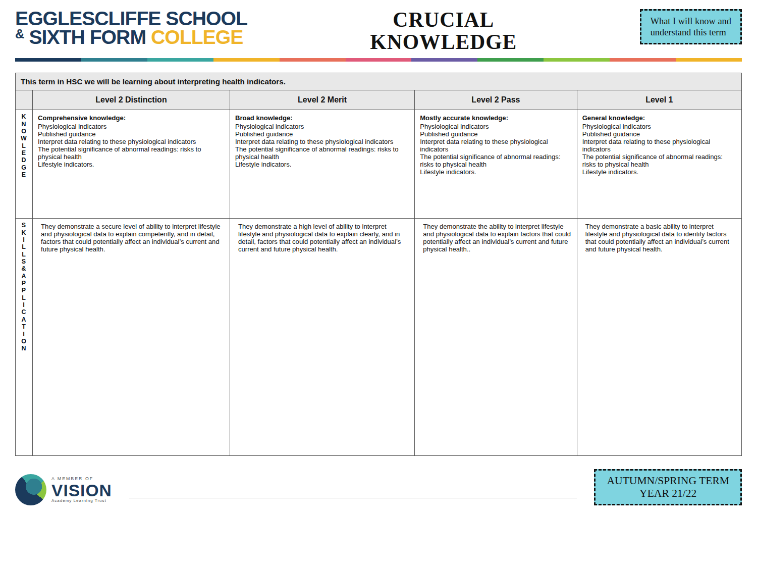EGGLESCLIFFE SCHOOL & SIXTH FORM COLLEGE
CRUCIAL
KNOWLEDGE
What I will know and
understand this term
This term in HSC we will be learning about interpreting health indicators.
| | Level 2 Distinction | Level 2 Merit | Level 2 Pass | Level 1 |
| --- | --- | --- | --- | --- |
| K N O W L E D G E | Comprehensive knowledge: Physiological indicators Published guidance Interpret data relating to these physiological indicators The potential significance of abnormal readings: risks to physical health Lifestyle indicators. | Broad knowledge: Physiological indicators Published guidance Interpret data relating to these physiological indicators The potential significance of abnormal readings: risks to physical health Lifestyle indicators. | Mostly accurate knowledge: Physiological indicators Published guidance Interpret data relating to these physiological indicators The potential significance of abnormal readings: risks to physical health Lifestyle indicators. | General knowledge: Physiological indicators Published guidance Interpret data relating to these physiological indicators The potential significance of abnormal readings: risks to physical health Lifestyle indicators. |
| S K I L L S & A P P L I C A T I O N | They demonstrate a secure level of ability to interpret lifestyle and physiological data to explain competently, and in detail, factors that could potentially affect an individual’s current and future physical health. | They demonstrate a high level of ability to interpret lifestyle and physiological data to explain clearly, and in detail, factors that could potentially affect an individual’s current and future physical health. | They demonstrate the ability to interpret lifestyle and physiological data to explain factors that could potentially affect an individual’s current and future physical health.. | They demonstrate a basic ability to interpret lifestyle and physiological data to identify factors that could potentially affect an individual’s current and future physical health. |
A MEMBER OF VISION Academy Learning Trust
Autumn/Spring Term
Year 21/22